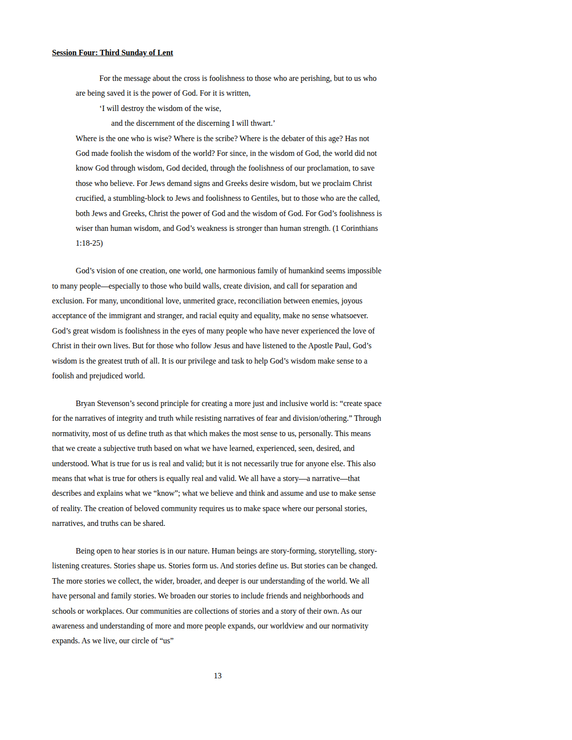Session Four: Third Sunday of Lent
For the message about the cross is foolishness to those who are perishing, but to us who are being saved it is the power of God. For it is written,
‘I will destroy the wisdom of the wise,
and the discernment of the discerning I will thwart.’
Where is the one who is wise? Where is the scribe? Where is the debater of this age? Has not God made foolish the wisdom of the world? For since, in the wisdom of God, the world did not know God through wisdom, God decided, through the foolishness of our proclamation, to save those who believe. For Jews demand signs and Greeks desire wisdom, but we proclaim Christ crucified, a stumbling-block to Jews and foolishness to Gentiles, but to those who are the called, both Jews and Greeks, Christ the power of God and the wisdom of God. For God’s foolishness is wiser than human wisdom, and God’s weakness is stronger than human strength. (1 Corinthians 1:18-25)
God’s vision of one creation, one world, one harmonious family of humankind seems impossible to many people—especially to those who build walls, create division, and call for separation and exclusion. For many, unconditional love, unmerited grace, reconciliation between enemies, joyous acceptance of the immigrant and stranger, and racial equity and equality, make no sense whatsoever. God’s great wisdom is foolishness in the eyes of many people who have never experienced the love of Christ in their own lives. But for those who follow Jesus and have listened to the Apostle Paul, God’s wisdom is the greatest truth of all. It is our privilege and task to help God’s wisdom make sense to a foolish and prejudiced world.
Bryan Stevenson’s second principle for creating a more just and inclusive world is: “create space for the narratives of integrity and truth while resisting narratives of fear and division/othering.” Through normativity, most of us define truth as that which makes the most sense to us, personally. This means that we create a subjective truth based on what we have learned, experienced, seen, desired, and understood. What is true for us is real and valid; but it is not necessarily true for anyone else. This also means that what is true for others is equally real and valid. We all have a story—a narrative—that describes and explains what we “know”; what we believe and think and assume and use to make sense of reality. The creation of beloved community requires us to make space where our personal stories, narratives, and truths can be shared.
Being open to hear stories is in our nature. Human beings are story-forming, storytelling, story-listening creatures. Stories shape us. Stories form us. And stories define us. But stories can be changed. The more stories we collect, the wider, broader, and deeper is our understanding of the world. We all have personal and family stories. We broaden our stories to include friends and neighborhoods and schools or workplaces. Our communities are collections of stories and a story of their own. As our awareness and understanding of more and more people expands, our worldview and our normativity expands. As we live, our circle of “us”
13